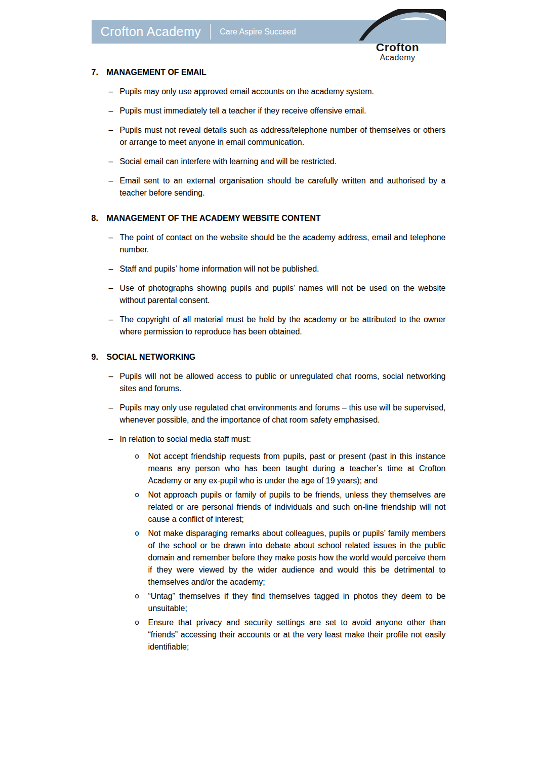Crofton Academy Care Aspire Succeed
Crofton
Academy
7. MANAGEMENT OF EMAIL
Pupils may only use approved email accounts on the academy system.
Pupils must immediately tell a teacher if they receive offensive email.
Pupils must not reveal details such as address/telephone number of themselves or others or arrange to meet anyone in email communication.
Social email can interfere with learning and will be restricted.
Email sent to an external organisation should be carefully written and authorised by a teacher before sending.
8. MANAGEMENT OF THE ACADEMY WEBSITE CONTENT
The point of contact on the website should be the academy address, email and telephone number.
Staff and pupils’ home information will not be published.
Use of photographs showing pupils and pupils’ names will not be used on the website without parental consent.
The copyright of all material must be held by the academy or be attributed to the owner where permission to reproduce has been obtained.
9. SOCIAL NETWORKING
Pupils will not be allowed access to public or unregulated chat rooms, social networking sites and forums.
Pupils may only use regulated chat environments and forums – this use will be supervised, whenever possible, and the importance of chat room safety emphasised.
In relation to social media staff must:
Not accept friendship requests from pupils, past or present (past in this instance means any person who has been taught during a teacher’s time at Crofton Academy or any ex-pupil who is under the age of 19 years); and
Not approach pupils or family of pupils to be friends, unless they themselves are related or are personal friends of individuals and such on-line friendship will not cause a conflict of interest;
Not make disparaging remarks about colleagues, pupils or pupils’ family members of the school or be drawn into debate about school related issues in the public domain and remember before they make posts how the world would perceive them if they were viewed by the wider audience and would this be detrimental to themselves and/or the academy;
“Untag” themselves if they find themselves tagged in photos they deem to be unsuitable;
Ensure that privacy and security settings are set to avoid anyone other than “friends” accessing their accounts or at the very least make their profile not easily identifiable;